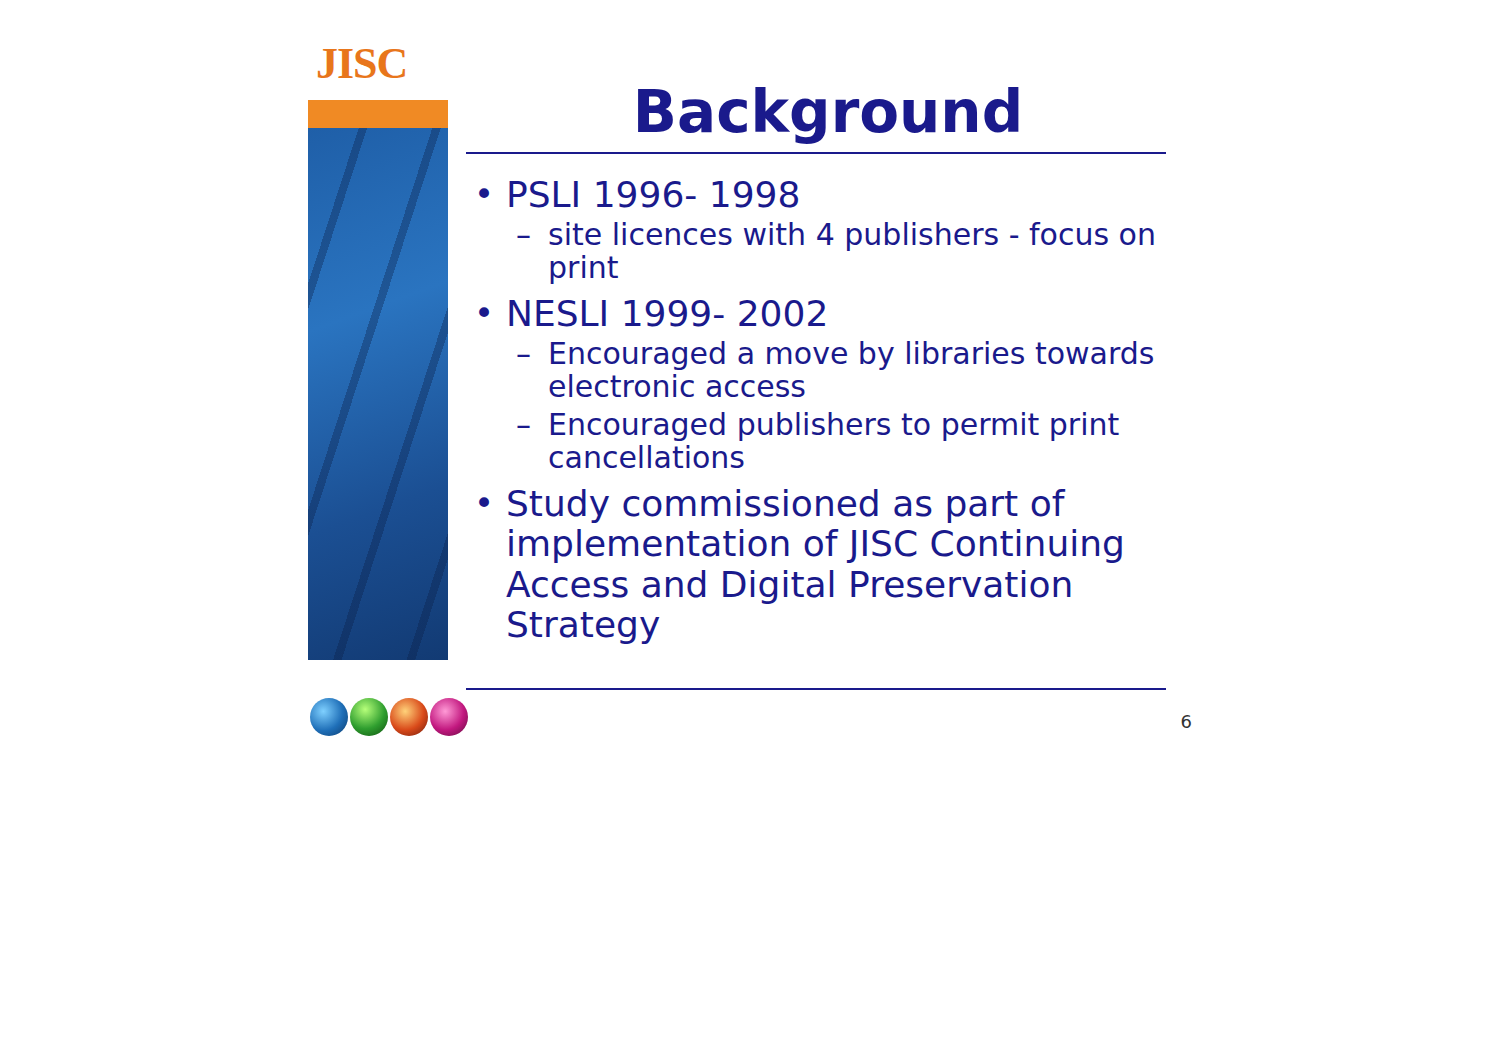JISC
Background
PSLI 1996- 1998
site licences with 4 publishers - focus on print
NESLI 1999- 2002
Encouraged a move by libraries towards electronic access
Encouraged publishers to permit print cancellations
Study commissioned as part of implementation of JISC Continuing Access and Digital Preservation Strategy
6